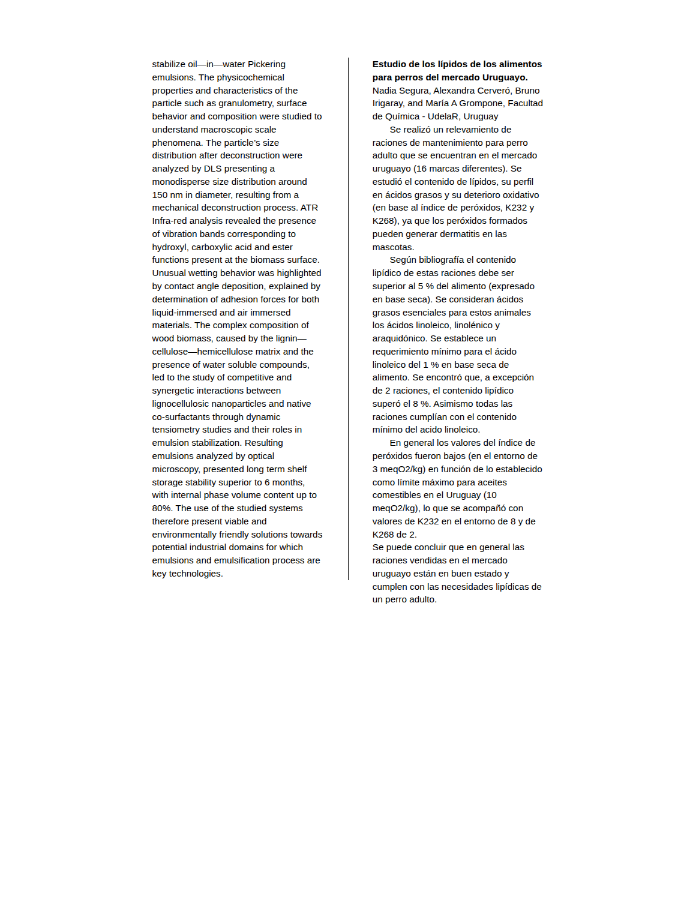stabilize oil—in—water Pickering emulsions. The physicochemical properties and characteristics of the particle such as granulometry, surface behavior and composition were studied to understand macroscopic scale phenomena. The particle’s size distribution after deconstruction were analyzed by DLS presenting a monodisperse size distribution around 150 nm in diameter, resulting from a mechanical deconstruction process. ATR Infra-red analysis revealed the presence of vibration bands corresponding to hydroxyl, carboxylic acid and ester functions present at the biomass surface. Unusual wetting behavior was highlighted by contact angle deposition, explained by determination of adhesion forces for both liquid-immersed and air immersed materials. The complex composition of wood biomass, caused by the lignin—cellulose—hemicellulose matrix and the presence of water soluble compounds, led to the study of competitive and synergetic interactions between lignocellulosic nanoparticles and native co-surfactants through dynamic tensiometry studies and their roles in emulsion stabilization. Resulting emulsions analyzed by optical microscopy, presented long term shelf storage stability superior to 6 months, with internal phase volume content up to 80%. The use of the studied systems therefore present viable and environmentally friendly solutions towards potential industrial domains for which emulsions and emulsification process are key technologies.
Estudio de los lípidos de los alimentos para perros del mercado Uruguayo. Nadia Segura, Alexandra Cerveró, Bruno Irigaray, and María A Grompone, Facultad de Química - UdelaR, Uruguay
Se realizó un relevamiento de raciones de mantenimiento para perro adulto que se encuentran en el mercado uruguayo (16 marcas diferentes). Se estudió el contenido de lípidos, su perfil en ácidos grasos y su deterioro oxidativo (en base al índice de peróxidos, K232 y K268), ya que los peróxidos formados pueden generar dermatitis en las mascotas.
Según bibliografía el contenido lipídico de estas raciones debe ser superior al 5 % del alimento (expresado en base seca). Se consideran ácidos grasos esenciales para estos animales los ácidos linoleico, linolénico y araquidónico. Se establece un requerimiento mínimo para el ácido linoleico del 1 % en base seca de alimento. Se encontró que, a excepción de 2 raciones, el contenido lipídico superó el 8 %. Asimismo todas las raciones cumplían con el contenido mínimo del acido linoleico.
En general los valores del índice de peróxidos fueron bajos (en el entorno de 3 meqO2/kg) en función de lo establecido como límite máximo para aceites comestibles en el Uruguay (10 meqO2/kg), lo que se acompañó con valores de K232 en el entorno de 8 y de K268 de 2.
Se puede concluir que en general las raciones vendidas en el mercado uruguayo están en buen estado y cumplen con las necesidades lipídicas de un perro adulto.